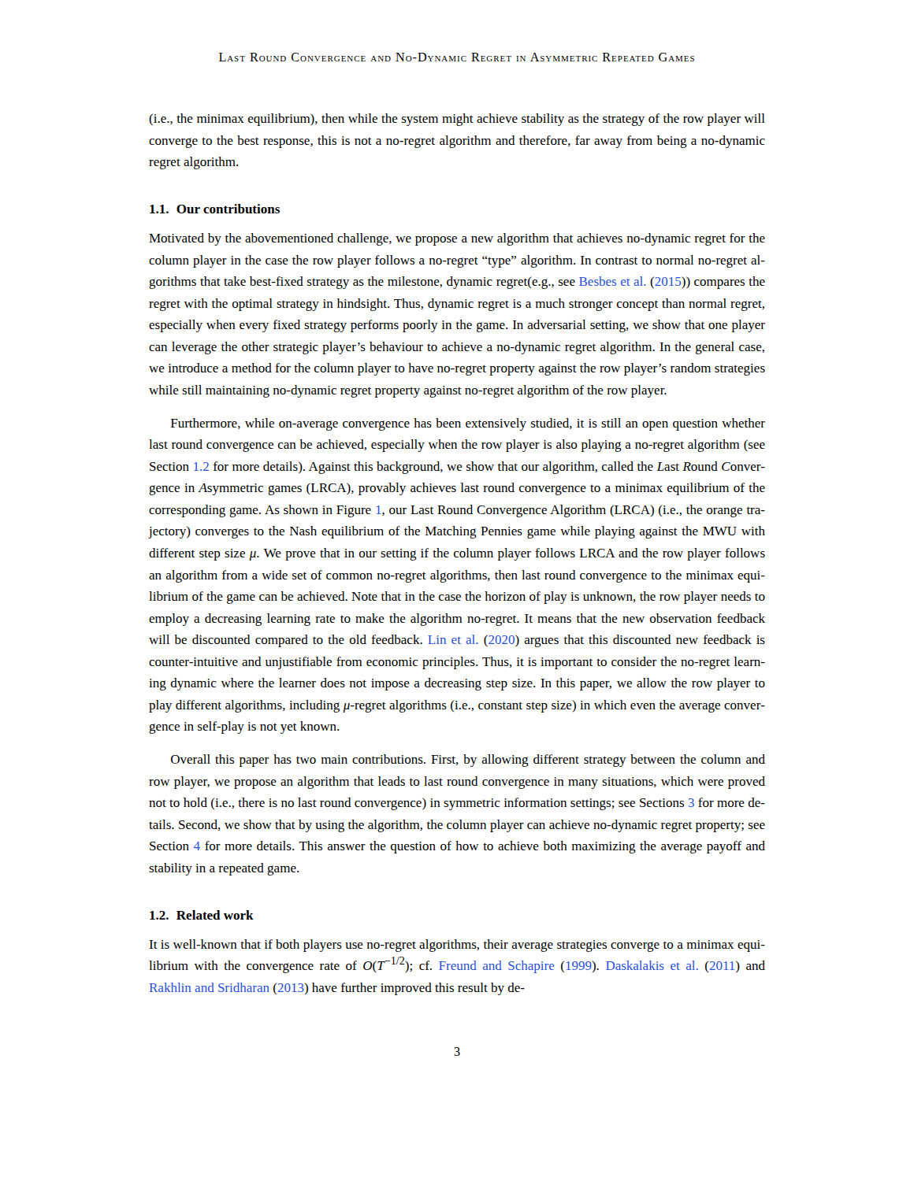Last Round Convergence and No-Dynamic Regret in Asymmetric Repeated Games
(i.e., the minimax equilibrium), then while the system might achieve stability as the strategy of the row player will converge to the best response, this is not a no-regret algorithm and therefore, far away from being a no-dynamic regret algorithm.
1.1. Our contributions
Motivated by the abovementioned challenge, we propose a new algorithm that achieves no-dynamic regret for the column player in the case the row player follows a no-regret “type” algorithm. In contrast to normal no-regret algorithms that take best-fixed strategy as the milestone, dynamic regret(e.g., see Besbes et al. (2015)) compares the regret with the optimal strategy in hindsight. Thus, dynamic regret is a much stronger concept than normal regret, especially when every fixed strategy performs poorly in the game. In adversarial setting, we show that one player can leverage the other strategic player’s behaviour to achieve a no-dynamic regret algorithm. In the general case, we introduce a method for the column player to have no-regret property against the row player’s random strategies while still maintaining no-dynamic regret property against no-regret algorithm of the row player.
Furthermore, while on-average convergence has been extensively studied, it is still an open question whether last round convergence can be achieved, especially when the row player is also playing a no-regret algorithm (see Section 1.2 for more details). Against this background, we show that our algorithm, called the Last Round Convergence in Asymmetric games (LRCA), provably achieves last round convergence to a minimax equilibrium of the corresponding game. As shown in Figure 1, our Last Round Convergence Algorithm (LRCA) (i.e., the orange trajectory) converges to the Nash equilibrium of the Matching Pennies game while playing against the MWU with different step size μ. We prove that in our setting if the column player follows LRCA and the row player follows an algorithm from a wide set of common no-regret algorithms, then last round convergence to the minimax equilibrium of the game can be achieved. Note that in the case the horizon of play is unknown, the row player needs to employ a decreasing learning rate to make the algorithm no-regret. It means that the new observation feedback will be discounted compared to the old feedback. Lin et al. (2020) argues that this discounted new feedback is counter-intuitive and unjustifiable from economic principles. Thus, it is important to consider the no-regret learning dynamic where the learner does not impose a decreasing step size. In this paper, we allow the row player to play different algorithms, including μ-regret algorithms (i.e., constant step size) in which even the average convergence in self-play is not yet known.
Overall this paper has two main contributions. First, by allowing different strategy between the column and row player, we propose an algorithm that leads to last round convergence in many situations, which were proved not to hold (i.e., there is no last round convergence) in symmetric information settings; see Sections 3 for more details. Second, we show that by using the algorithm, the column player can achieve no-dynamic regret property; see Section 4 for more details. This answer the question of how to achieve both maximizing the average payoff and stability in a repeated game.
1.2. Related work
It is well-known that if both players use no-regret algorithms, their average strategies converge to a minimax equilibrium with the convergence rate of O(T−1/2); cf. Freund and Schapire (1999). Daskalakis et al. (2011) and Rakhlin and Sridharan (2013) have further improved this result by de-
3